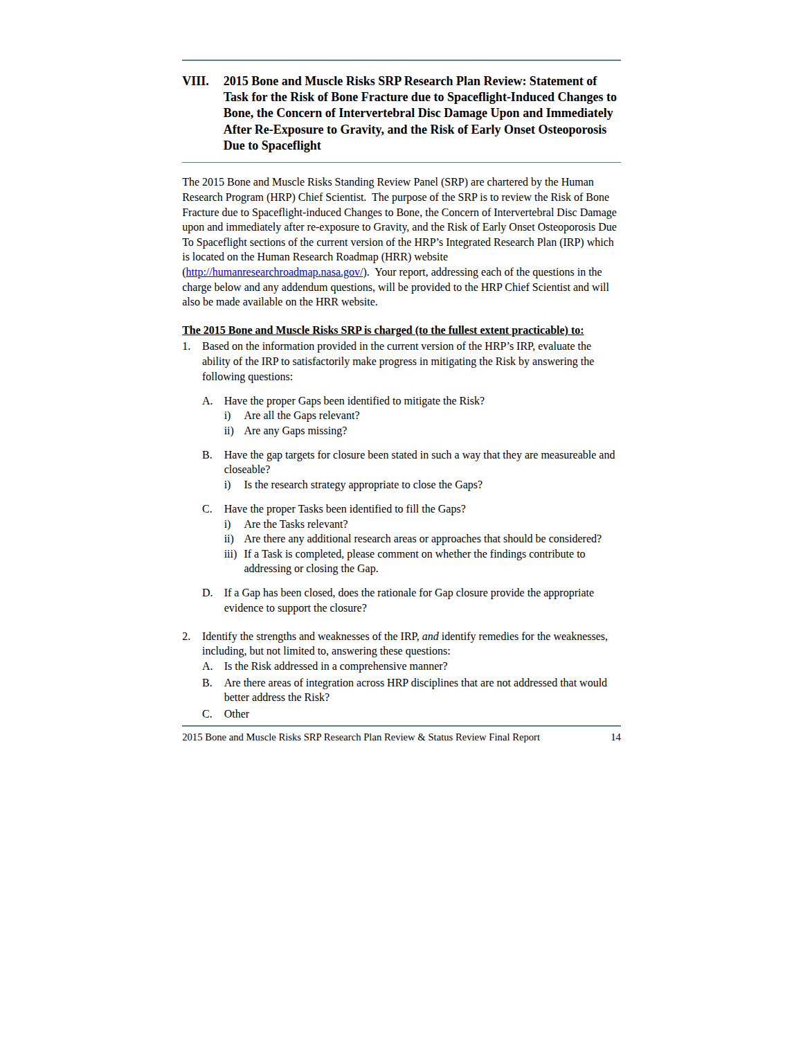VIII. 2015 Bone and Muscle Risks SRP Research Plan Review: Statement of Task for the Risk of Bone Fracture due to Spaceflight-Induced Changes to Bone, the Concern of Intervertebral Disc Damage Upon and Immediately After Re-Exposure to Gravity, and the Risk of Early Onset Osteoporosis Due to Spaceflight
The 2015 Bone and Muscle Risks Standing Review Panel (SRP) are chartered by the Human Research Program (HRP) Chief Scientist. The purpose of the SRP is to review the Risk of Bone Fracture due to Spaceflight-induced Changes to Bone, the Concern of Intervertebral Disc Damage upon and immediately after re-exposure to Gravity, and the Risk of Early Onset Osteoporosis Due To Spaceflight sections of the current version of the HRP’s Integrated Research Plan (IRP) which is located on the Human Research Roadmap (HRR) website (http://humanresearchroadmap.nasa.gov/). Your report, addressing each of the questions in the charge below and any addendum questions, will be provided to the HRP Chief Scientist and will also be made available on the HRR website.
The 2015 Bone and Muscle Risks SRP is charged (to the fullest extent practicable) to:
1. Based on the information provided in the current version of the HRP’s IRP, evaluate the ability of the IRP to satisfactorily make progress in mitigating the Risk by answering the following questions:
A. Have the proper Gaps been identified to mitigate the Risk?
i) Are all the Gaps relevant?
ii) Are any Gaps missing?
B. Have the gap targets for closure been stated in such a way that they are measureable and closeable?
i) Is the research strategy appropriate to close the Gaps?
C. Have the proper Tasks been identified to fill the Gaps?
i) Are the Tasks relevant?
ii) Are there any additional research areas or approaches that should be considered?
iii) If a Task is completed, please comment on whether the findings contribute to addressing or closing the Gap.
D. If a Gap has been closed, does the rationale for Gap closure provide the appropriate evidence to support the closure?
2. Identify the strengths and weaknesses of the IRP, and identify remedies for the weaknesses, including, but not limited to, answering these questions:
A. Is the Risk addressed in a comprehensive manner?
B. Are there areas of integration across HRP disciplines that are not addressed that would better address the Risk?
C. Other
2015 Bone and Muscle Risks SRP Research Plan Review & Status Review Final Report
14